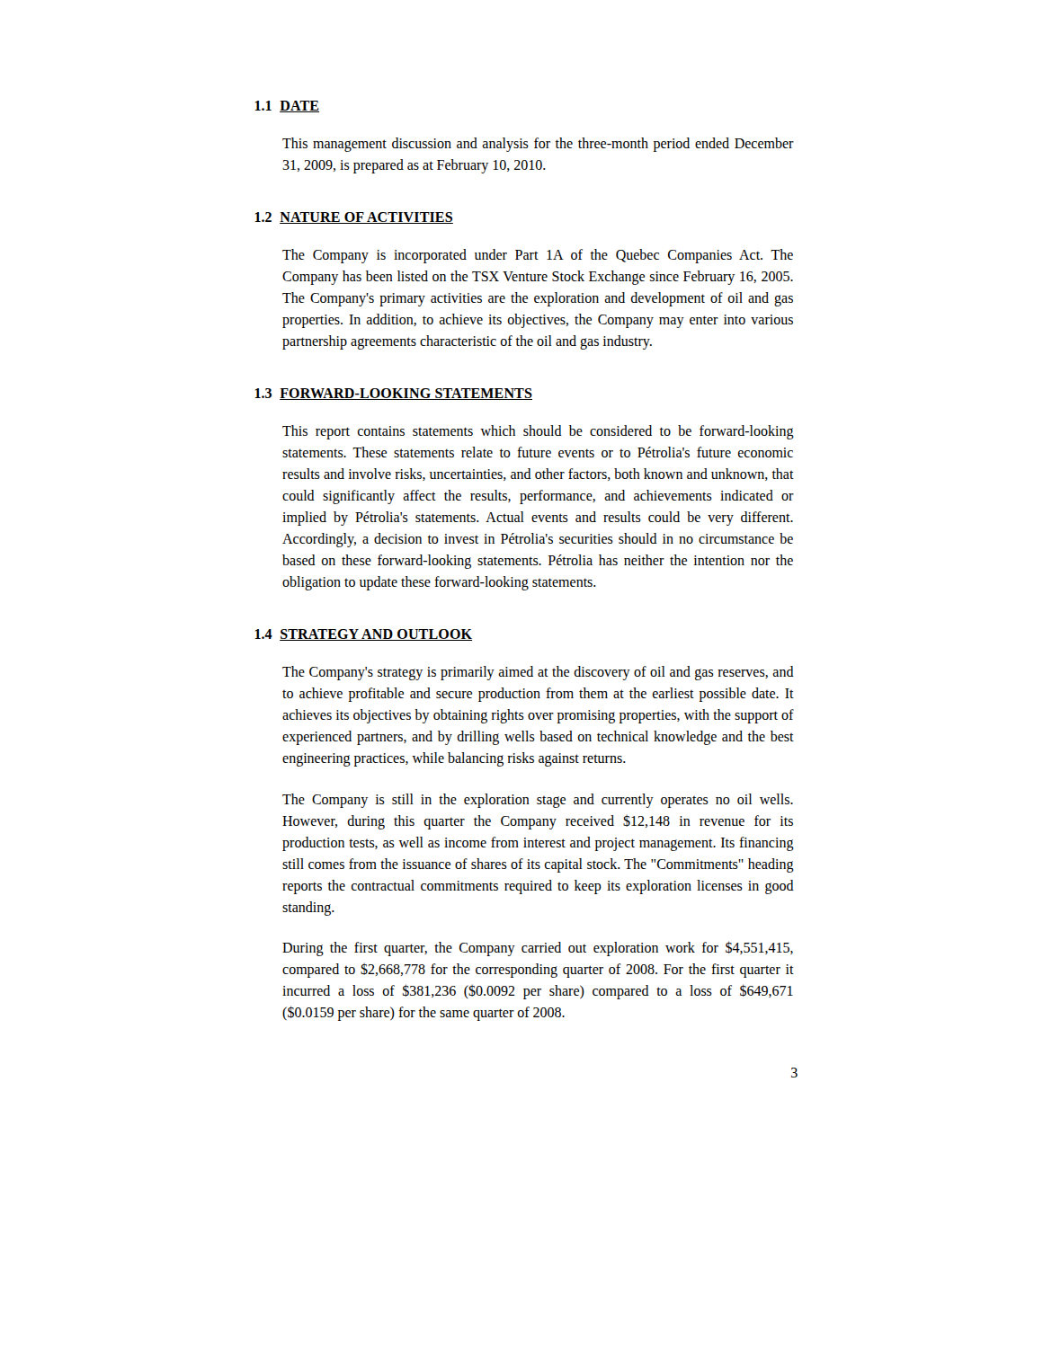1.1 Date
This management discussion and analysis for the three-month period ended December 31, 2009, is prepared as at February 10, 2010.
1.2 Nature of Activities
The Company is incorporated under Part 1A of the Quebec Companies Act. The Company has been listed on the TSX Venture Stock Exchange since February 16, 2005. The Company's primary activities are the exploration and development of oil and gas properties. In addition, to achieve its objectives, the Company may enter into various partnership agreements characteristic of the oil and gas industry.
1.3 Forward-looking Statements
This report contains statements which should be considered to be forward-looking statements. These statements relate to future events or to Pétrolia's future economic results and involve risks, uncertainties, and other factors, both known and unknown, that could significantly affect the results, performance, and achievements indicated or implied by Pétrolia's statements. Actual events and results could be very different. Accordingly, a decision to invest in Pétrolia's securities should in no circumstance be based on these forward-looking statements. Pétrolia has neither the intention nor the obligation to update these forward-looking statements.
1.4 Strategy and Outlook
The Company's strategy is primarily aimed at the discovery of oil and gas reserves, and to achieve profitable and secure production from them at the earliest possible date. It achieves its objectives by obtaining rights over promising properties, with the support of experienced partners, and by drilling wells based on technical knowledge and the best engineering practices, while balancing risks against returns.
The Company is still in the exploration stage and currently operates no oil wells. However, during this quarter the Company received $12,148 in revenue for its production tests, as well as income from interest and project management. Its financing still comes from the issuance of shares of its capital stock. The "Commitments" heading reports the contractual commitments required to keep its exploration licenses in good standing.
During the first quarter, the Company carried out exploration work for $4,551,415, compared to $2,668,778 for the corresponding quarter of 2008. For the first quarter it incurred a loss of $381,236 ($0.0092 per share) compared to a loss of $649,671 ($0.0159 per share) for the same quarter of 2008.
3